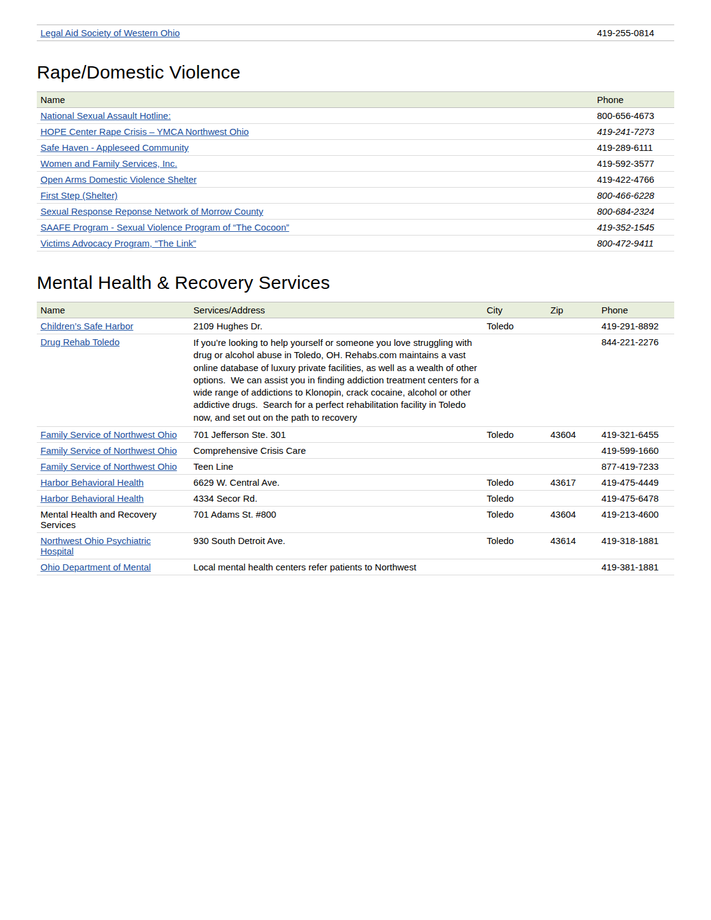| Legal Aid Society of Western Ohio | 419-255-0814 |
Rape/Domestic Violence
| Name | Phone |
| --- | --- |
| National Sexual Assault Hotline: | 800-656-4673 |
| HOPE Center Rape Crisis – YMCA Northwest Ohio | 419-241-7273 |
| Safe Haven - Appleseed Community | 419-289-6111 |
| Women and Family Services, Inc. | 419-592-3577 |
| Open Arms Domestic Violence Shelter | 419-422-4766 |
| First Step (Shelter) | 800-466-6228 |
| Sexual Response Reponse Network of Morrow County | 800-684-2324 |
| SAAFE Program - Sexual Violence Program of “The Cocoon” | 419-352-1545 |
| Victims Advocacy Program, “The Link” | 800-472-9411 |
Mental Health & Recovery Services
| Name | Services/Address | City | Zip | Phone |
| --- | --- | --- | --- | --- |
| Children’s Safe Harbor | 2109 Hughes Dr. | Toledo | | 419-291-8892 |
| Drug Rehab Toledo | If you’re looking to help yourself or someone you love struggling with drug or alcohol abuse in Toledo, OH. Rehabs.com maintains a vast online database of luxury private facilities, as well as a wealth of other options. We can assist you in finding addiction treatment centers for a wide range of addictions to Klonopin, crack cocaine, alcohol or other addictive drugs. Search for a perfect rehabilitation facility in Toledo now, and set out on the path to recovery | | | 844-221-2276 |
| Family Service of Northwest Ohio | 701 Jefferson Ste. 301 | Toledo | 43604 | 419-321-6455 |
| Family Service of Northwest Ohio | Comprehensive Crisis Care | | | 419-599-1660 |
| Family Service of Northwest Ohio | Teen Line | | | 877-419-7233 |
| Harbor Behavioral Health | 6629 W. Central Ave. | Toledo | 43617 | 419-475-4449 |
| Harbor Behavioral Health | 4334 Secor Rd. | Toledo | | 419-475-6478 |
| Mental Health and Recovery Services | 701 Adams St. #800 | Toledo | 43604 | 419-213-4600 |
| Northwest Ohio Psychiatric Hospital | 930 South Detroit Ave. | Toledo | 43614 | 419-318-1881 |
| Ohio Department of Mental | Local mental health centers refer patients to Northwest | | | 419-381-1881 |